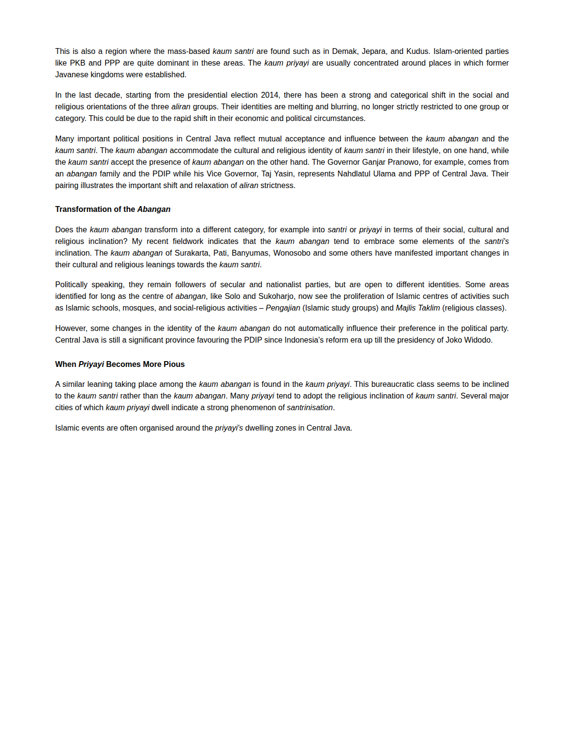This is also a region where the mass-based kaum santri are found such as in Demak, Jepara, and Kudus. Islam-oriented parties like PKB and PPP are quite dominant in these areas. The kaum priyayi are usually concentrated around places in which former Javanese kingdoms were established.
In the last decade, starting from the presidential election 2014, there has been a strong and categorical shift in the social and religious orientations of the three aliran groups. Their identities are melting and blurring, no longer strictly restricted to one group or category. This could be due to the rapid shift in their economic and political circumstances.
Many important political positions in Central Java reflect mutual acceptance and influence between the kaum abangan and the kaum santri. The kaum abangan accommodate the cultural and religious identity of kaum santri in their lifestyle, on one hand, while the kaum santri accept the presence of kaum abangan on the other hand. The Governor Ganjar Pranowo, for example, comes from an abangan family and the PDIP while his Vice Governor, Taj Yasin, represents Nahdlatul Ulama and PPP of Central Java. Their pairing illustrates the important shift and relaxation of aliran strictness.
Transformation of the Abangan
Does the kaum abangan transform into a different category, for example into santri or priyayi in terms of their social, cultural and religious inclination? My recent fieldwork indicates that the kaum abangan tend to embrace some elements of the santri's inclination. The kaum abangan of Surakarta, Pati, Banyumas, Wonosobo and some others have manifested important changes in their cultural and religious leanings towards the kaum santri.
Politically speaking, they remain followers of secular and nationalist parties, but are open to different identities. Some areas identified for long as the centre of abangan, like Solo and Sukoharjo, now see the proliferation of Islamic centres of activities such as Islamic schools, mosques, and social-religious activities – Pengajian (Islamic study groups) and Majlis Taklim (religious classes).
However, some changes in the identity of the kaum abangan do not automatically influence their preference in the political party. Central Java is still a significant province favouring the PDIP since Indonesia's reform era up till the presidency of Joko Widodo.
When Priyayi Becomes More Pious
A similar leaning taking place among the kaum abangan is found in the kaum priyayi. This bureaucratic class seems to be inclined to the kaum santri rather than the kaum abangan. Many priyayi tend to adopt the religious inclination of kaum santri. Several major cities of which kaum priyayi dwell indicate a strong phenomenon of santrinisation.
Islamic events are often organised around the priyayi's dwelling zones in Central Java.